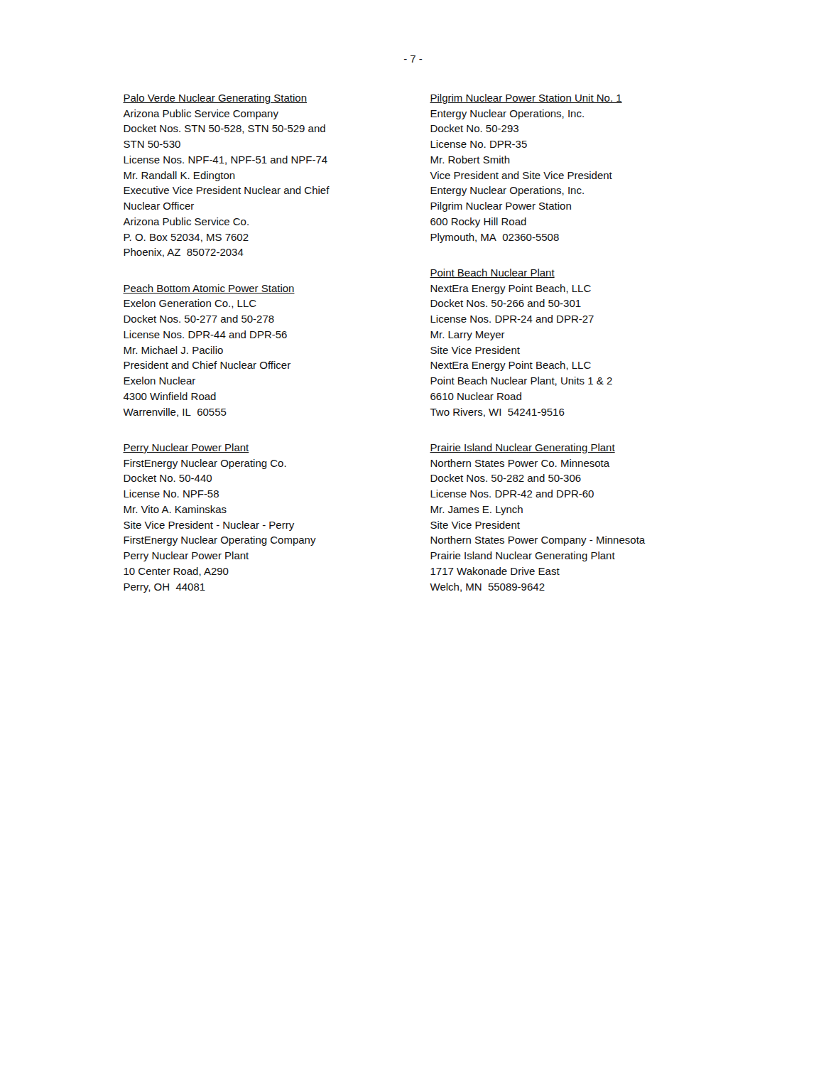- 7 -
Palo Verde Nuclear Generating Station
Arizona Public Service Company
Docket Nos. STN 50-528, STN 50-529 and
STN 50-530
License Nos. NPF-41, NPF-51 and NPF-74
Mr. Randall K. Edington
Executive Vice President Nuclear and Chief
Nuclear Officer
Arizona Public Service Co.
P. O. Box 52034, MS 7602
Phoenix, AZ 85072-2034
Peach Bottom Atomic Power Station
Exelon Generation Co., LLC
Docket Nos. 50-277 and 50-278
License Nos. DPR-44 and DPR-56
Mr. Michael J. Pacilio
President and Chief Nuclear Officer
Exelon Nuclear
4300 Winfield Road
Warrenville, IL 60555
Perry Nuclear Power Plant
FirstEnergy Nuclear Operating Co.
Docket No. 50-440
License No. NPF-58
Mr. Vito A. Kaminskas
Site Vice President - Nuclear - Perry
FirstEnergy Nuclear Operating Company
Perry Nuclear Power Plant
10 Center Road, A290
Perry, OH 44081
Pilgrim Nuclear Power Station Unit No. 1
Entergy Nuclear Operations, Inc.
Docket No. 50-293
License No. DPR-35
Mr. Robert Smith
Vice President and Site Vice President
Entergy Nuclear Operations, Inc.
Pilgrim Nuclear Power Station
600 Rocky Hill Road
Plymouth, MA 02360-5508
Point Beach Nuclear Plant
NextEra Energy Point Beach, LLC
Docket Nos. 50-266 and 50-301
License Nos. DPR-24 and DPR-27
Mr. Larry Meyer
Site Vice President
NextEra Energy Point Beach, LLC
Point Beach Nuclear Plant, Units 1 & 2
6610 Nuclear Road
Two Rivers, WI 54241-9516
Prairie Island Nuclear Generating Plant
Northern States Power Co. Minnesota
Docket Nos. 50-282 and 50-306
License Nos. DPR-42 and DPR-60
Mr. James E. Lynch
Site Vice President
Northern States Power Company - Minnesota
Prairie Island Nuclear Generating Plant
1717 Wakonade Drive East
Welch, MN 55089-9642